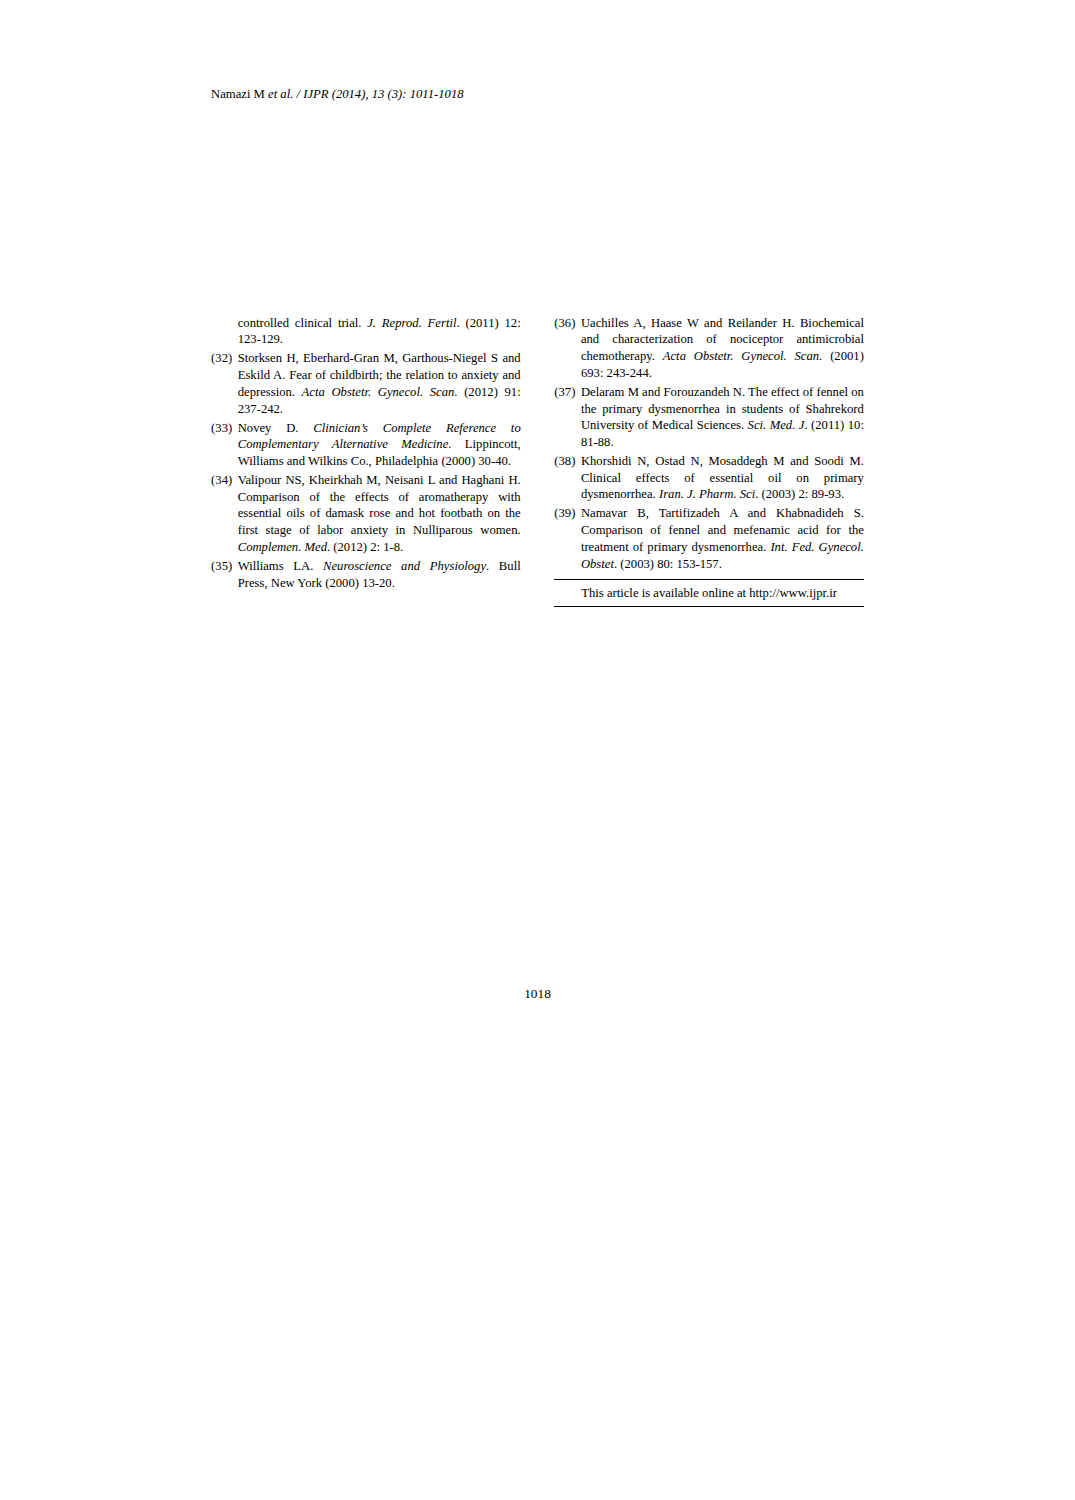Namazi M et al. / IJPR (2014), 13 (3): 1011-1018
controlled clinical trial. J. Reprod. Fertil. (2011) 12: 123-129.
(32) Storksen H, Eberhard-Gran M, Garthous-Niegel S and Eskild A. Fear of childbirth; the relation to anxiety and depression. Acta Obstetr. Gynecol. Scan. (2012) 91: 237-242.
(33) Novey D. Clinician’s Complete Reference to Complementary Alternative Medicine. Lippincott, Williams and Wilkins Co., Philadelphia (2000) 30-40.
(34) Valipour NS, Kheirkhah M, Neisani L and Haghani H. Comparison of the effects of aromatherapy with essential oils of damask rose and hot footbath on the first stage of labor anxiety in Nulliparous women. Complemen. Med. (2012) 2: 1-8.
(35) Williams LA. Neuroscience and Physiology. Bull Press, New York (2000) 13-20.
(36) Uachilles A, Haase W and Reilander H. Biochemical and characterization of nociceptor antimicrobial chemotherapy. Acta Obstetr. Gynecol. Scan. (2001) 693: 243-244.
(37) Delaram M and Forouzandeh N. The effect of fennel on the primary dysmenorrhea in students of Shahrekord University of Medical Sciences. Sci. Med. J. (2011) 10: 81-88.
(38) Khorshidi N, Ostad N, Mosaddegh M and Soodi M. Clinical effects of essential oil on primary dysmenorrhea. Iran. J. Pharm. Sci. (2003) 2: 89-93.
(39) Namavar B, Tartifizadeh A and Khabnadideh S. Comparison of fennel and mefenamic acid for the treatment of primary dysmenorrhea. Int. Fed. Gynecol. Obstet. (2003) 80: 153-157.
This article is available online at http://www.ijpr.ir
1018